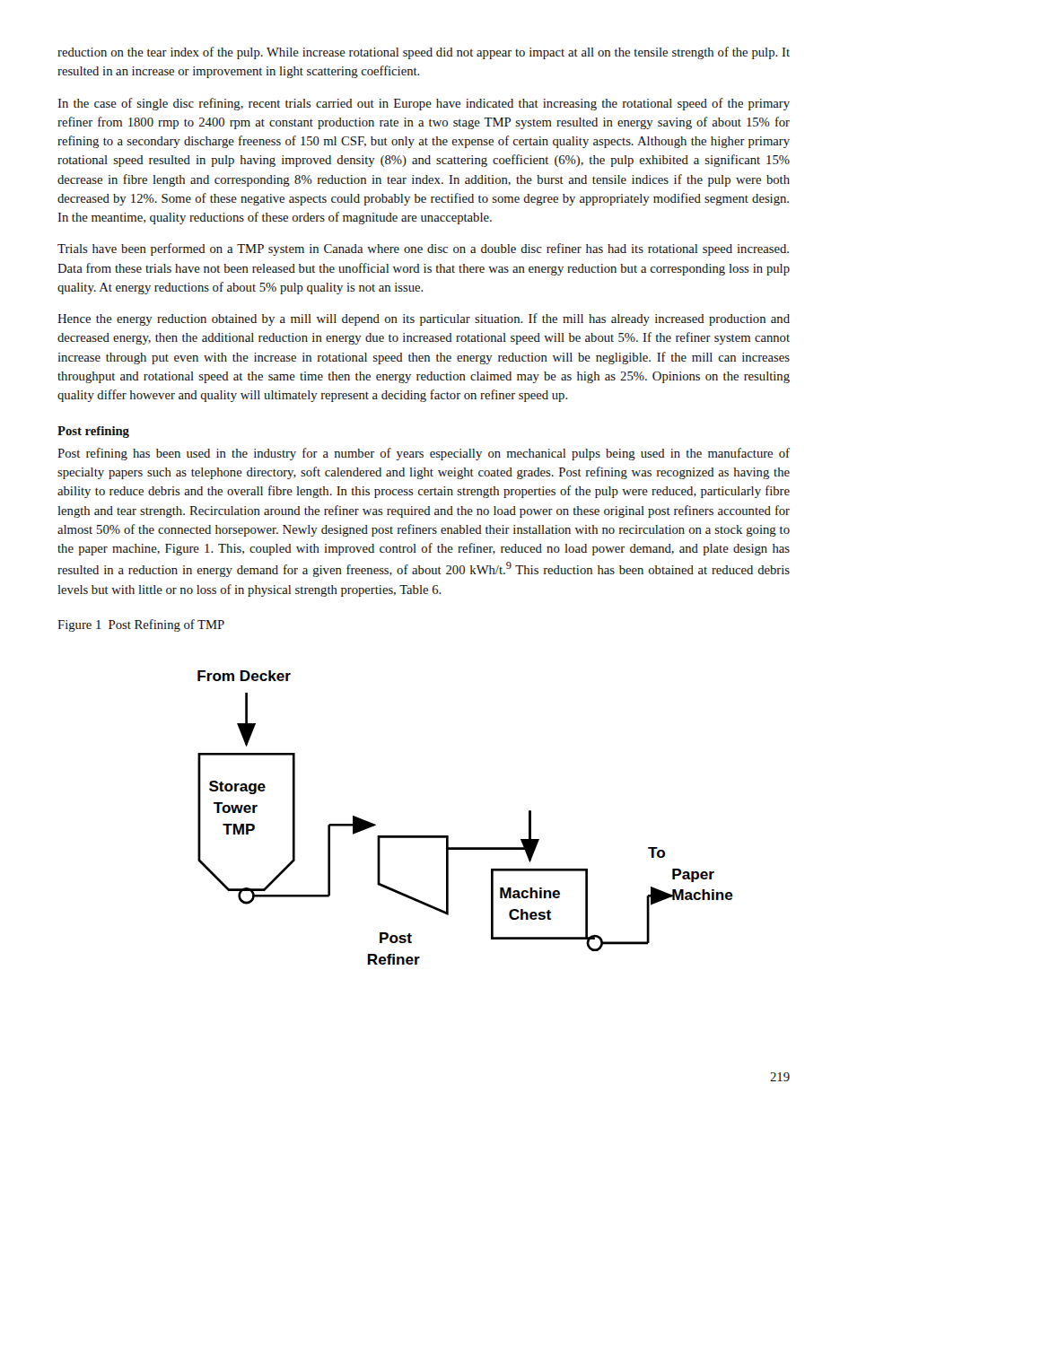reduction on the tear index of the pulp. While increase rotational speed did not appear to impact at all on the tensile strength of the pulp. It resulted in an increase or improvement in light scattering coefficient.
In the case of single disc refining, recent trials carried out in Europe have indicated that increasing the rotational speed of the primary refiner from 1800 rmp to 2400 rpm at constant production rate in a two stage TMP system resulted in energy saving of about 15% for refining to a secondary discharge freeness of 150 ml CSF, but only at the expense of certain quality aspects. Although the higher primary rotational speed resulted in pulp having improved density (8%) and scattering coefficient (6%), the pulp exhibited a significant 15% decrease in fibre length and corresponding 8% reduction in tear index. In addition, the burst and tensile indices if the pulp were both decreased by 12%. Some of these negative aspects could probably be rectified to some degree by appropriately modified segment design. In the meantime, quality reductions of these orders of magnitude are unacceptable.
Trials have been performed on a TMP system in Canada where one disc on a double disc refiner has had its rotational speed increased. Data from these trials have not been released but the unofficial word is that there was an energy reduction but a corresponding loss in pulp quality. At energy reductions of about 5% pulp quality is not an issue.
Hence the energy reduction obtained by a mill will depend on its particular situation. If the mill has already increased production and decreased energy, then the additional reduction in energy due to increased rotational speed will be about 5%. If the refiner system cannot increase through put even with the increase in rotational speed then the energy reduction will be negligible. If the mill can increases throughput and rotational speed at the same time then the energy reduction claimed may be as high as 25%. Opinions on the resulting quality differ however and quality will ultimately represent a deciding factor on refiner speed up.
Post refining
Post refining has been used in the industry for a number of years especially on mechanical pulps being used in the manufacture of specialty papers such as telephone directory, soft calendered and light weight coated grades. Post refining was recognized as having the ability to reduce debris and the overall fibre length. In this process certain strength properties of the pulp were reduced, particularly fibre length and tear strength. Recirculation around the refiner was required and the no load power on these original post refiners accounted for almost 50% of the connected horsepower. Newly designed post refiners enabled their installation with no recirculation on a stock going to the paper machine, Figure 1. This, coupled with improved control of the refiner, reduced no load power demand, and plate design has resulted in a reduction in energy demand for a given freeness, of about 200 kWh/t.9 This reduction has been obtained at reduced debris levels but with little or no loss of in physical strength properties, Table 6.
Figure 1 Post Refining of TMP
From Decker Storage Tower TMP Post Refiner Machine Chest To Paper Machine
219